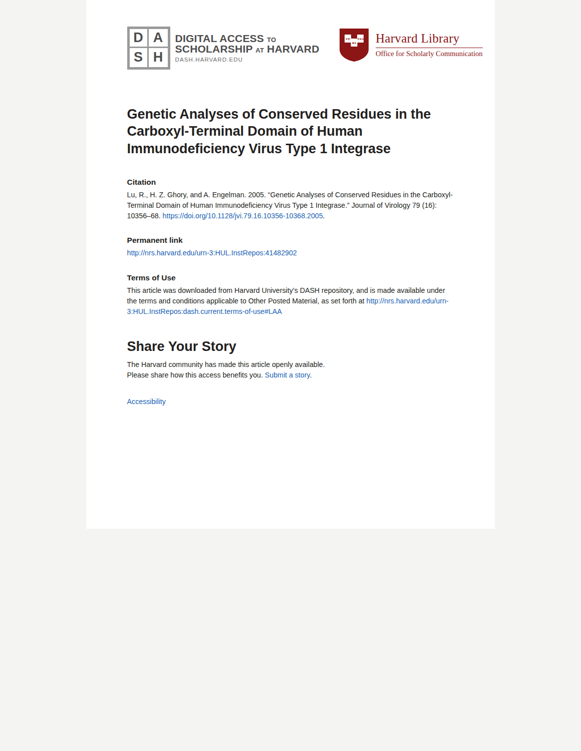DASH
DIGITAL ACCESS TO
SCHOLARSHIP AT HARVARD
DASH.HARVARD.EDU
VE RI TAS
Harvard Library
Office for Scholarly Communication
Genetic Analyses of Conserved Residues in the Carboxyl-Terminal Domain of Human Immunodeficiency Virus Type 1 Integrase
Citation
Lu, R., H. Z. Ghory, and A. Engelman. 2005. “Genetic Analyses of Conserved Residues in the Carboxyl-Terminal Domain of Human Immunodeficiency Virus Type 1 Integrase.” Journal of Virology 79 (16): 10356–68. https://doi.org/10.1128/jvi.79.16.10356-10368.2005.
Permanent link
http://nrs.harvard.edu/urn-3:HUL.InstRepos:41482902
Terms of Use
This article was downloaded from Harvard University’s DASH repository, and is made available under the terms and conditions applicable to Other Posted Material, as set forth at http://nrs.harvard.edu/urn-3:HUL.InstRepos:dash.current.terms-of-use#LAA
Share Your Story
The Harvard community has made this article openly available.
Please share how this access benefits you. Submit a story.
Accessibility